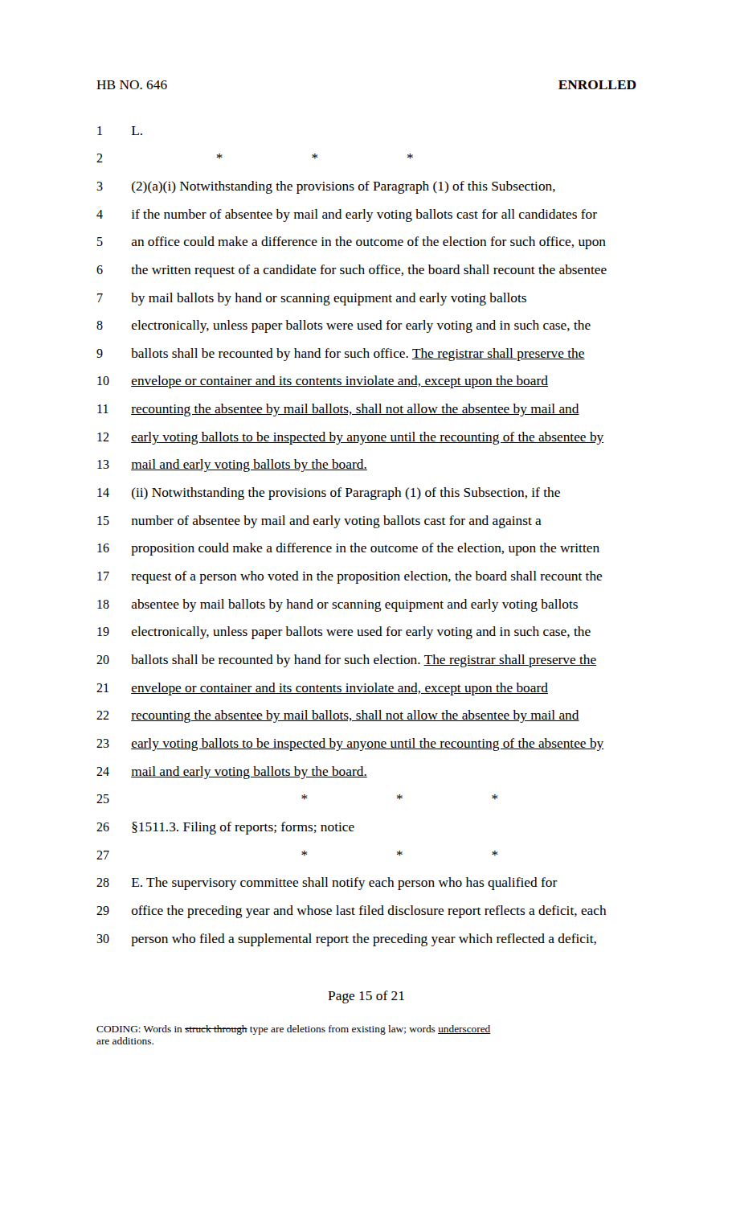HB NO. 646
ENROLLED
1
L.
2
* * *
3
(2)(a)(i) Notwithstanding the provisions of Paragraph (1) of this Subsection,
4
if the number of absentee by mail and early voting ballots cast for all candidates for
5
an office could make a difference in the outcome of the election for such office, upon
6
the written request of a candidate for such office, the board shall recount the absentee
7
by mail ballots by hand or scanning equipment and early voting ballots
8
electronically, unless paper ballots were used for early voting and in such case, the
9
ballots shall be recounted by hand for such office. The registrar shall preserve the
10
envelope or container and its contents inviolate and, except upon the board
11
recounting the absentee by mail ballots, shall not allow the absentee by mail and
12
early voting ballots to be inspected by anyone until the recounting of the absentee by
13
mail and early voting ballots by the board.
14
(ii) Notwithstanding the provisions of Paragraph (1) of this Subsection, if the
15
number of absentee by mail and early voting ballots cast for and against a
16
proposition could make a difference in the outcome of the election, upon the written
17
request of a person who voted in the proposition election, the board shall recount the
18
absentee by mail ballots by hand or scanning equipment and early voting ballots
19
electronically, unless paper ballots were used for early voting and in such case, the
20
ballots shall be recounted by hand for such election. The registrar shall preserve the
21
envelope or container and its contents inviolate and, except upon the board
22
recounting the absentee by mail ballots, shall not allow the absentee by mail and
23
early voting ballots to be inspected by anyone until the recounting of the absentee by
24
mail and early voting ballots by the board.
25
* * *
26
§1511.3. Filing of reports; forms; notice
27
* * *
28
E. The supervisory committee shall notify each person who has qualified for
29
office the preceding year and whose last filed disclosure report reflects a deficit, each
30
person who filed a supplemental report the preceding year which reflected a deficit,
Page 15 of 21
CODING: Words in struck through type are deletions from existing law; words underscored
are additions.